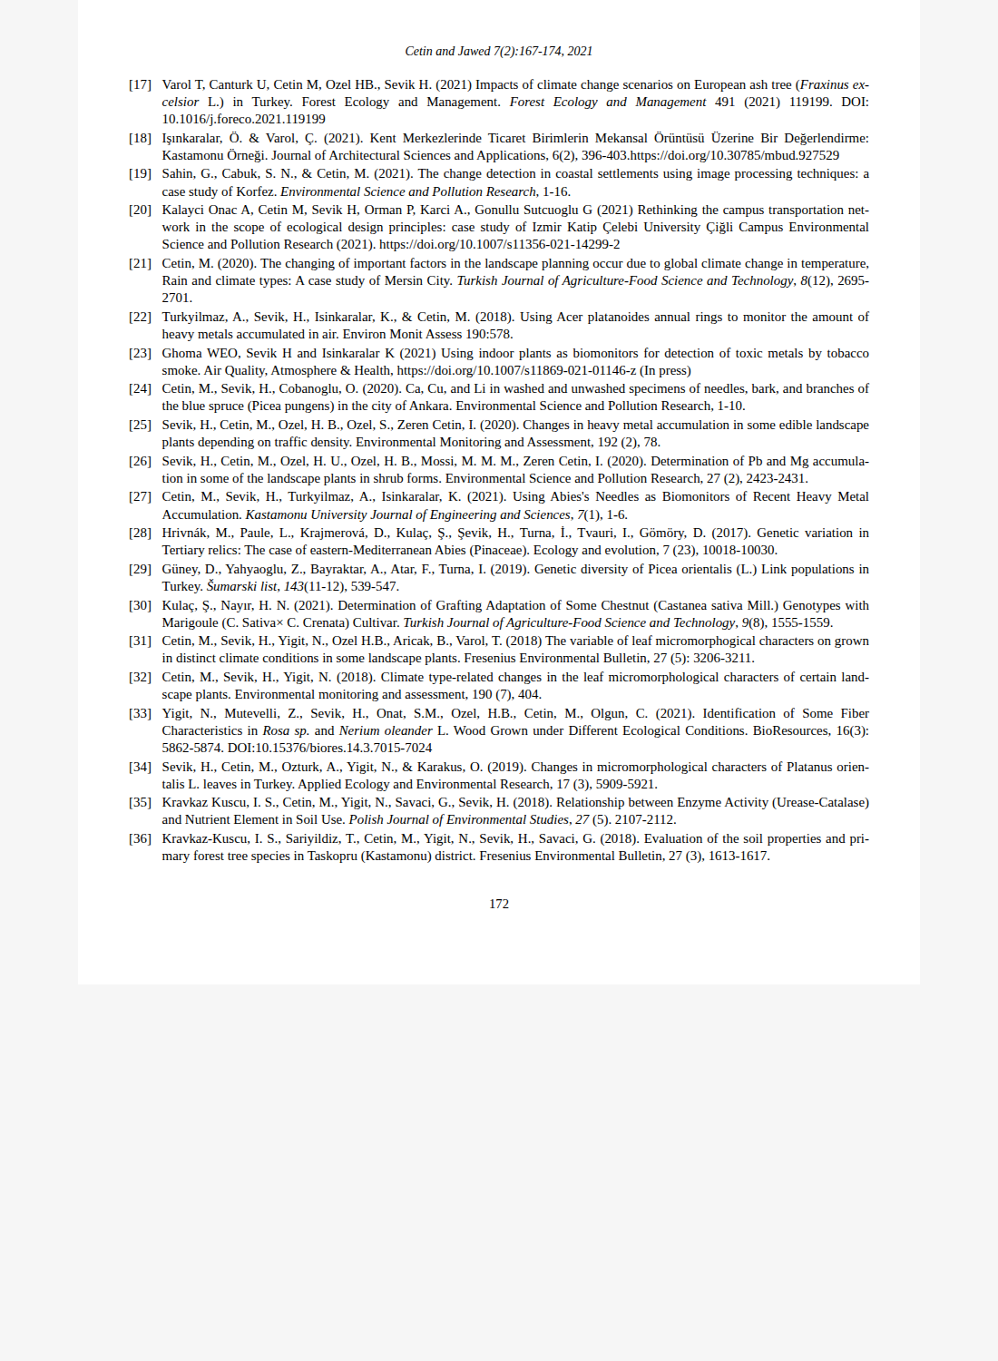Cetin and Jawed 7(2):167-174, 2021
[17] Varol T, Canturk U, Cetin M, Ozel HB., Sevik H. (2021) Impacts of climate change scenarios on European ash tree (Fraxinus excelsior L.) in Turkey. Forest Ecology and Management. Forest Ecology and Management 491 (2021) 119199. DOI: 10.1016/j.foreco.2021.119199
[18] Işınkaralar, Ö. & Varol, Ç. (2021). Kent Merkezlerinde Ticaret Birimlerin Mekansal Örüntüsü Üzerine Bir Değerlendirme: Kastamonu Örneği. Journal of Architectural Sciences and Applications, 6(2), 396-403.https://doi.org/10.30785/mbud.927529
[19] Sahin, G., Cabuk, S. N., & Cetin, M. (2021). The change detection in coastal settlements using image processing techniques: a case study of Korfez. Environmental Science and Pollution Research, 1-16.
[20] Kalayci Onac A, Cetin M, Sevik H, Orman P, Karci A., Gonullu Sutcuoglu G (2021) Rethinking the campus transportation network in the scope of ecological design principles: case study of Izmir Katip Çelebi University Çiğli Campus Environmental Science and Pollution Research (2021). https://doi.org/10.1007/s11356-021-14299-2
[21] Cetin, M. (2020). The changing of important factors in the landscape planning occur due to global climate change in temperature, Rain and climate types: A case study of Mersin City. Turkish Journal of Agriculture-Food Science and Technology, 8(12), 2695-2701.
[22] Turkyilmaz, A., Sevik, H., Isinkaralar, K., & Cetin, M. (2018). Using Acer platanoides annual rings to monitor the amount of heavy metals accumulated in air. Environ Monit Assess 190:578.
[23] Ghoma WEO, Sevik H and Isinkaralar K (2021) Using indoor plants as biomonitors for detection of toxic metals by tobacco smoke. Air Quality, Atmosphere & Health, https://doi.org/10.1007/s11869-021-01146-z (In press)
[24] Cetin, M., Sevik, H., Cobanoglu, O. (2020). Ca, Cu, and Li in washed and unwashed specimens of needles, bark, and branches of the blue spruce (Picea pungens) in the city of Ankara. Environmental Science and Pollution Research, 1-10.
[25] Sevik, H., Cetin, M., Ozel, H. B., Ozel, S., Zeren Cetin, I. (2020). Changes in heavy metal accumulation in some edible landscape plants depending on traffic density. Environmental Monitoring and Assessment, 192 (2), 78.
[26] Sevik, H., Cetin, M., Ozel, H. U., Ozel, H. B., Mossi, M. M. M., Zeren Cetin, I. (2020). Determination of Pb and Mg accumulation in some of the landscape plants in shrub forms. Environmental Science and Pollution Research, 27 (2), 2423-2431.
[27] Cetin, M., Sevik, H., Turkyilmaz, A., Isinkaralar, K. (2021). Using Abies's Needles as Biomonitors of Recent Heavy Metal Accumulation. Kastamonu University Journal of Engineering and Sciences, 7(1), 1-6.
[28] Hrivnák, M., Paule, L., Krajmerová, D., Kulaç, Ş., Şevik, H., Turna, İ., Tvauri, I., Gömöry, D. (2017). Genetic variation in Tertiary relics: The case of eastern-Mediterranean Abies (Pinaceae). Ecology and evolution, 7 (23), 10018-10030.
[29] Güney, D., Yahyaoglu, Z., Bayraktar, A., Atar, F., Turna, I. (2019). Genetic diversity of Picea orientalis (L.) Link populations in Turkey. Šumarski list, 143(11-12), 539-547.
[30] Kulaç, Ş., Nayır, H. N. (2021). Determination of Grafting Adaptation of Some Chestnut (Castanea sativa Mill.) Genotypes with Marigoule (C. Sativa× C. Crenata) Cultivar. Turkish Journal of Agriculture-Food Science and Technology, 9(8), 1555-1559.
[31] Cetin, M., Sevik, H., Yigit, N., Ozel H.B., Aricak, B., Varol, T. (2018) The variable of leaf micromorphogical characters on grown in distinct climate conditions in some landscape plants. Fresenius Environmental Bulletin, 27 (5): 3206-3211.
[32] Cetin, M., Sevik, H., Yigit, N. (2018). Climate type-related changes in the leaf micromorphological characters of certain landscape plants. Environmental monitoring and assessment, 190 (7), 404.
[33] Yigit, N., Mutevelli, Z., Sevik, H., Onat, S.M., Ozel, H.B., Cetin, M., Olgun, C. (2021). Identification of Some Fiber Characteristics in Rosa sp. and Nerium oleander L. Wood Grown under Different Ecological Conditions. BioResources, 16(3): 5862-5874. DOI:10.15376/biores.14.3.7015-7024
[34] Sevik, H., Cetin, M., Ozturk, A., Yigit, N., & Karakus, O. (2019). Changes in micromorphological characters of Platanus orientalis L. leaves in Turkey. Applied Ecology and Environmental Research, 17 (3), 5909-5921.
[35] Kravkaz Kuscu, I. S., Cetin, M., Yigit, N., Savaci, G., Sevik, H. (2018). Relationship between Enzyme Activity (Urease-Catalase) and Nutrient Element in Soil Use. Polish Journal of Environmental Studies, 27 (5). 2107-2112.
[36] Kravkaz-Kuscu, I. S., Sariyildiz, T., Cetin, M., Yigit, N., Sevik, H., Savaci, G. (2018). Evaluation of the soil properties and primary forest tree species in Taskopru (Kastamonu) district. Fresenius Environmental Bulletin, 27 (3), 1613-1617.
172